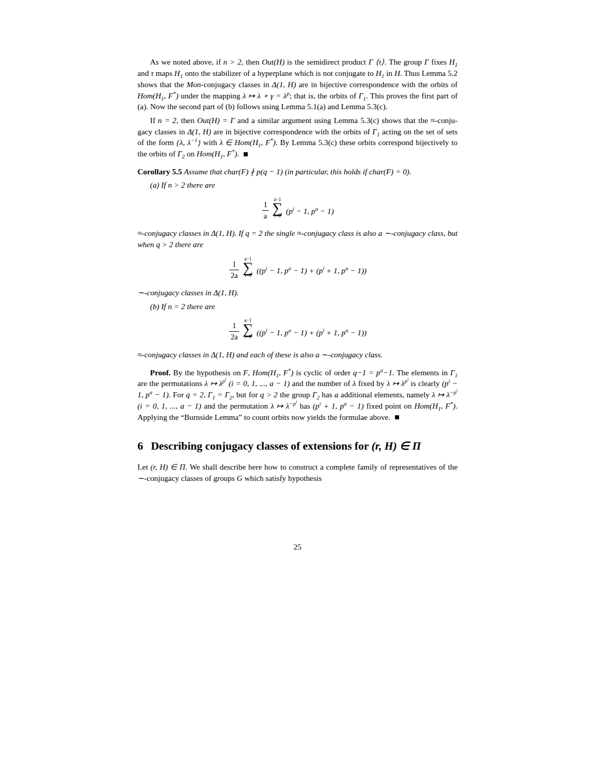As we noted above, if n > 2, then Out(H) is the semidirect product Γ ⟨τ⟩. The group Γ fixes H1 and τ maps H1 onto the stabilizer of a hyperplane which is not conjugate to H1 in H. Thus Lemma 5.2 shows that the Mon-conjugacy classes in Δ(1, H) are in bijective correspondence with the orbits of Hom(H1, F*) under the mapping λ ↦ λ ∘ γ = λp; that is, the orbits of Γ1. This proves the first part of (a). Now the second part of (b) follows using Lemma 5.1(a) and Lemma 5.3(c).
If n = 2, then Out(H) = Γ and a similar argument using Lemma 5.3(c) shows that the ≈-conjugacy classes in Δ(1, H) are in bijective correspondence with the orbits of Γ1 acting on the set of sets of the form {λ, λ−1} with λ ∈ Hom(H1, F*). By Lemma 5.3(c) these orbits correspond bijectively to the orbits of Γ2 on Hom(H1, F*).
Corollary 5.5 Assume that char(F) ∤ p(q − 1) (in particular, this holds if char(F) = 0).
(a) If n > 2 there are
1 a a−1∑i=0 (pi − 1, pa − 1)
≈-conjugacy classes in Δ(1, H). If q = 2 the single ≈-conjugacy class is also a ∼-conjugacy class, but when q > 2 there are
12a a−1∑i=0 ((pi − 1, pa − 1) + (pi + 1, pa − 1))
∼-conjugacy classes in Δ(1, H).
(b) If n = 2 there are
12a a−1∑i=0 ((pi − 1, pa − 1) + (pi + 1, pa − 1))
≈-conjugacy classes in Δ(1, H) and each of these is also a ∼-conjugacy class.
Proof. By the hypothesis on F, Hom(H1, F*) is cyclic of order q−1 = pa−1. The elements in Γ1 are the permutations λ ↦ λpi (i = 0, 1, ..., a − 1) and the number of λ fixed by λ ↦ λpi is clearly (pi − 1, pa − 1). For q = 2, Γ1 = Γ2, but for q > 2 the group Γ2 has a additional elements, namely λ ↦ λ−pi (i = 0, 1, ..., a − 1) and the permutation λ ↦ λ−pi has (pi + 1, pa − 1) fixed point on Hom(H1, F*). Applying the “Burnside Lemma” to count orbits now yields the formulae above.
6 Describing conjugacy classes of extensions for (r, H) ∈ Π
Let (r, H) ∈ Π. We shall describe here how to construct a complete family of representatives of the ∼-conjugacy classes of groups G which satisfy hypothesis
25